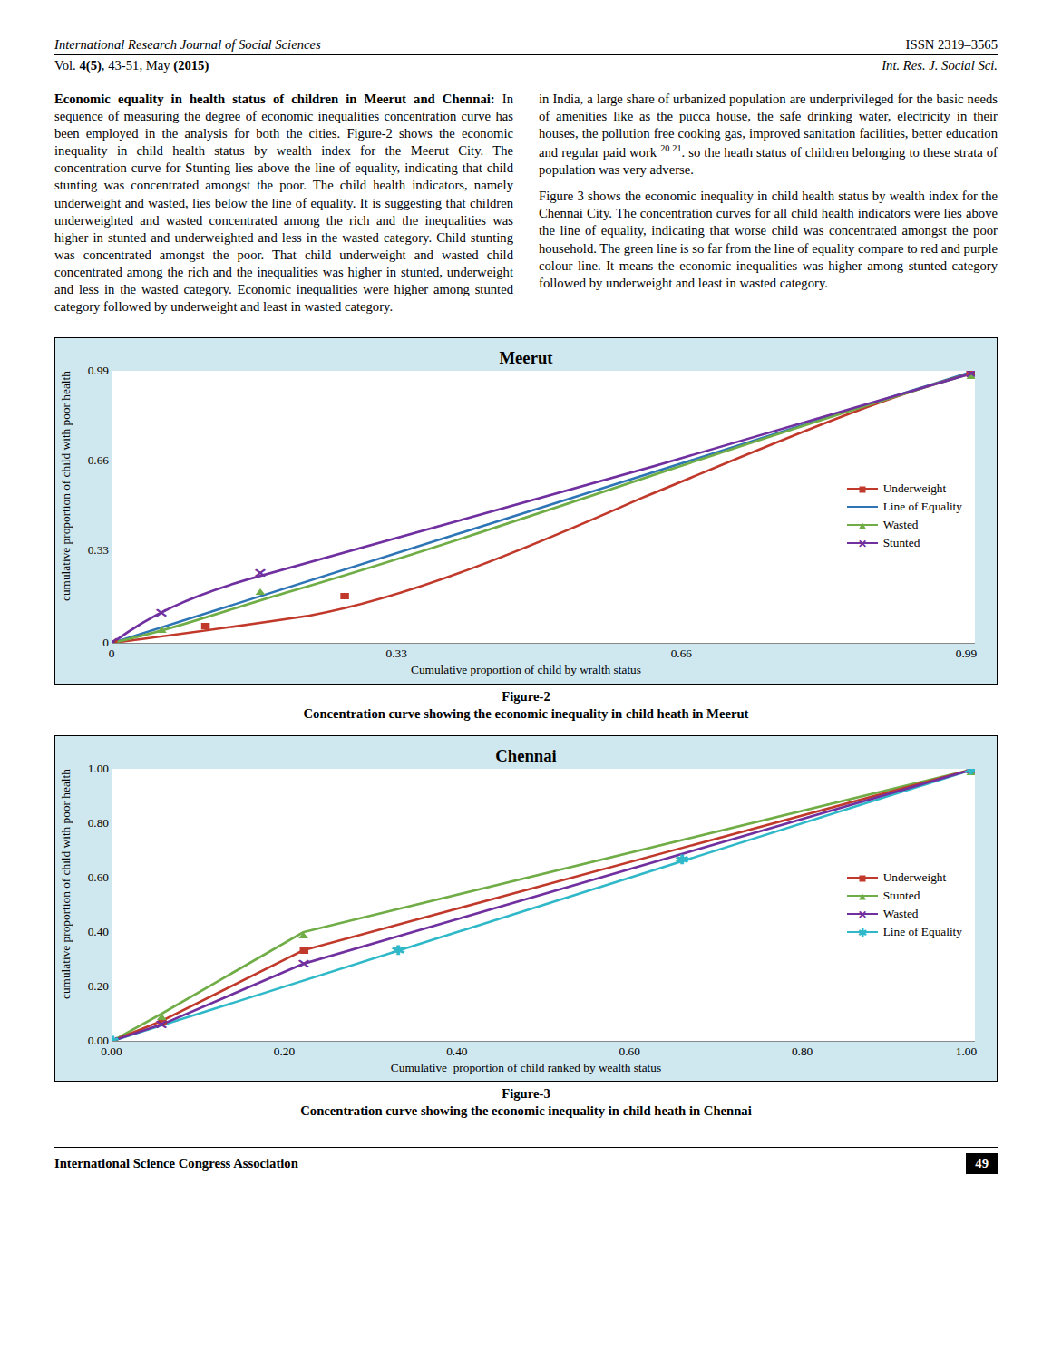International Research Journal of Social Sciences ISSN 2319–3565
Vol. 4(5), 43-51, May (2015) Int. Res. J. Social Sci.
Economic equality in health status of children in Meerut and Chennai: In sequence of measuring the degree of economic inequalities concentration curve has been employed in the analysis for both the cities. Figure-2 shows the economic inequality in child health status by wealth index for the Meerut City. The concentration curve for Stunting lies above the line of equality, indicating that child stunting was concentrated amongst the poor. The child health indicators, namely underweight and wasted, lies below the line of equality. It is suggesting that children underweighted and wasted concentrated among the rich and the inequalities was higher in stunted and underweighted and less in the wasted category. Child stunting was concentrated amongst the poor. That child underweight and wasted child concentrated among the rich and the inequalities was higher in stunted, underweight and less in the wasted category. Economic inequalities were higher among stunted category followed by underweight and least in wasted category.
in India, a large share of urbanized population are underprivileged for the basic needs of amenities like as the pucca house, the safe drinking water, electricity in their houses, the pollution free cooking gas, improved sanitation facilities, better education and regular paid work 20 21. so the heath status of children belonging to these strata of population was very adverse.
Figure 3 shows the economic inequality in child health status by wealth index for the Chennai City. The concentration curves for all child health indicators were lies above the line of equality, indicating that worse child was concentrated amongst the poor household. The green line is so far from the line of equality compare to red and purple colour line. It means the economic inequalities was higher among stunted category followed by underweight and least in wasted category.
Meerut
cumulative proportion of child with poor health
0.99 0.66 0.33 0
✕ ✕ ✕ ✕
Underweight
Line of Equality
Wasted
✕ Stunted
0 0.33 0.66 0.99
Cumulative proportion of child by wralth status
Figure-2 Concentration curve showing the economic inequality in child heath in Meerut
Chennai
cumulative proportion of child with poor health
1.00 0.80 0.60 0.40 0.20 0.00
✕ ✕ ✕ ✕ ✱ ✱ ✱ ✱
Underweight
Stunted
✕ Wasted
✱ Line of Equality
0.00 0.20 0.40 0.60 0.80 1.00
Cumulative proportion of child ranked by wealth status
Figure-3 Concentration curve showing the economic inequality in child heath in Chennai
International Science Congress Association 49